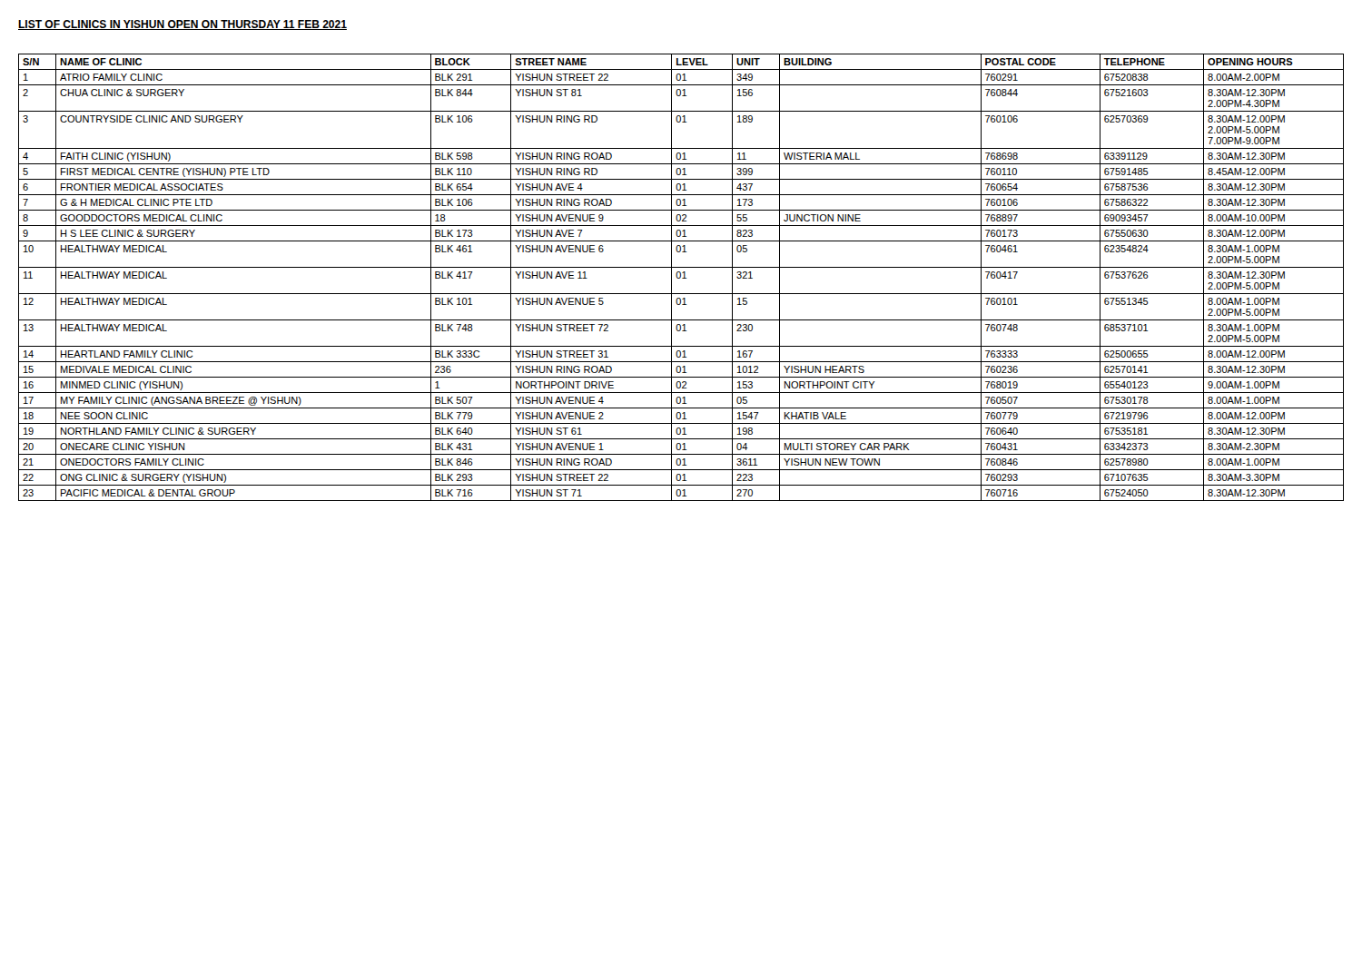LIST OF CLINICS IN YISHUN OPEN ON THURSDAY 11 FEB 2021
| S/N | NAME OF CLINIC | BLOCK | STREET NAME | LEVEL | UNIT | BUILDING | POSTAL CODE | TELEPHONE | OPENING HOURS |
| --- | --- | --- | --- | --- | --- | --- | --- | --- | --- |
| 1 | ATRIO FAMILY CLINIC | BLK 291 | YISHUN STREET 22 | 01 | 349 | | 760291 | 67520838 | 8.00AM-2.00PM |
| 2 | CHUA CLINIC & SURGERY | BLK 844 | YISHUN ST 81 | 01 | 156 | | 760844 | 67521603 | 8.30AM-12.30PM 2.00PM-4.30PM |
| 3 | COUNTRYSIDE CLINIC AND SURGERY | BLK 106 | YISHUN RING RD | 01 | 189 | | 760106 | 62570369 | 8.30AM-12.00PM 2.00PM-5.00PM 7.00PM-9.00PM |
| 4 | FAITH CLINIC (YISHUN) | BLK 598 | YISHUN RING ROAD | 01 | 11 | WISTERIA MALL | 768698 | 63391129 | 8.30AM-12.30PM |
| 5 | FIRST MEDICAL CENTRE (YISHUN) PTE LTD | BLK 110 | YISHUN RING RD | 01 | 399 | | 760110 | 67591485 | 8.45AM-12.00PM |
| 6 | FRONTIER MEDICAL ASSOCIATES | BLK 654 | YISHUN AVE 4 | 01 | 437 | | 760654 | 67587536 | 8.30AM-12.30PM |
| 7 | G & H MEDICAL CLINIC PTE LTD | BLK 106 | YISHUN RING ROAD | 01 | 173 | | 760106 | 67586322 | 8.30AM-12.30PM |
| 8 | GOODDOCTORS MEDICAL CLINIC | 18 | YISHUN AVENUE 9 | 02 | 55 | JUNCTION NINE | 768897 | 69093457 | 8.00AM-10.00PM |
| 9 | H S LEE CLINIC & SURGERY | BLK 173 | YISHUN AVE 7 | 01 | 823 | | 760173 | 67550630 | 8.30AM-12.00PM |
| 10 | HEALTHWAY MEDICAL | BLK 461 | YISHUN AVENUE 6 | 01 | 05 | | 760461 | 62354824 | 8.30AM-1.00PM 2.00PM-5.00PM |
| 11 | HEALTHWAY MEDICAL | BLK 417 | YISHUN AVE 11 | 01 | 321 | | 760417 | 67537626 | 8.30AM-12.30PM 2.00PM-5.00PM |
| 12 | HEALTHWAY MEDICAL | BLK 101 | YISHUN AVENUE 5 | 01 | 15 | | 760101 | 67551345 | 8.00AM-1.00PM 2.00PM-5.00PM |
| 13 | HEALTHWAY MEDICAL | BLK 748 | YISHUN STREET 72 | 01 | 230 | | 760748 | 68537101 | 8.30AM-1.00PM 2.00PM-5.00PM |
| 14 | HEARTLAND FAMILY CLINIC | BLK 333C | YISHUN STREET 31 | 01 | 167 | | 763333 | 62500655 | 8.00AM-12.00PM |
| 15 | MEDIVALE MEDICAL CLINIC | 236 | YISHUN RING ROAD | 01 | 1012 | YISHUN HEARTS | 760236 | 62570141 | 8.30AM-12.30PM |
| 16 | MINMED CLINIC (YISHUN) | 1 | NORTHPOINT DRIVE | 02 | 153 | NORTHPOINT CITY | 768019 | 65540123 | 9.00AM-1.00PM |
| 17 | MY FAMILY CLINIC (ANGSANA BREEZE @ YISHUN) | BLK 507 | YISHUN AVENUE 4 | 01 | 05 | | 760507 | 67530178 | 8.00AM-1.00PM |
| 18 | NEE SOON CLINIC | BLK 779 | YISHUN AVENUE 2 | 01 | 1547 | KHATIB VALE | 760779 | 67219796 | 8.00AM-12.00PM |
| 19 | NORTHLAND FAMILY CLINIC & SURGERY | BLK 640 | YISHUN ST 61 | 01 | 198 | | 760640 | 67535181 | 8.30AM-12.30PM |
| 20 | ONECARE CLINIC YISHUN | BLK 431 | YISHUN AVENUE 1 | 01 | 04 | MULTI STOREY CAR PARK | 760431 | 63342373 | 8.30AM-2.30PM |
| 21 | ONEDOCTORS FAMILY CLINIC | BLK 846 | YISHUN RING ROAD | 01 | 3611 | YISHUN NEW TOWN | 760846 | 62578980 | 8.00AM-1.00PM |
| 22 | ONG CLINIC & SURGERY (YISHUN) | BLK 293 | YISHUN STREET 22 | 01 | 223 | | 760293 | 67107635 | 8.30AM-3.30PM |
| 23 | PACIFIC MEDICAL & DENTAL GROUP | BLK 716 | YISHUN ST 71 | 01 | 270 | | 760716 | 67524050 | 8.30AM-12.30PM |